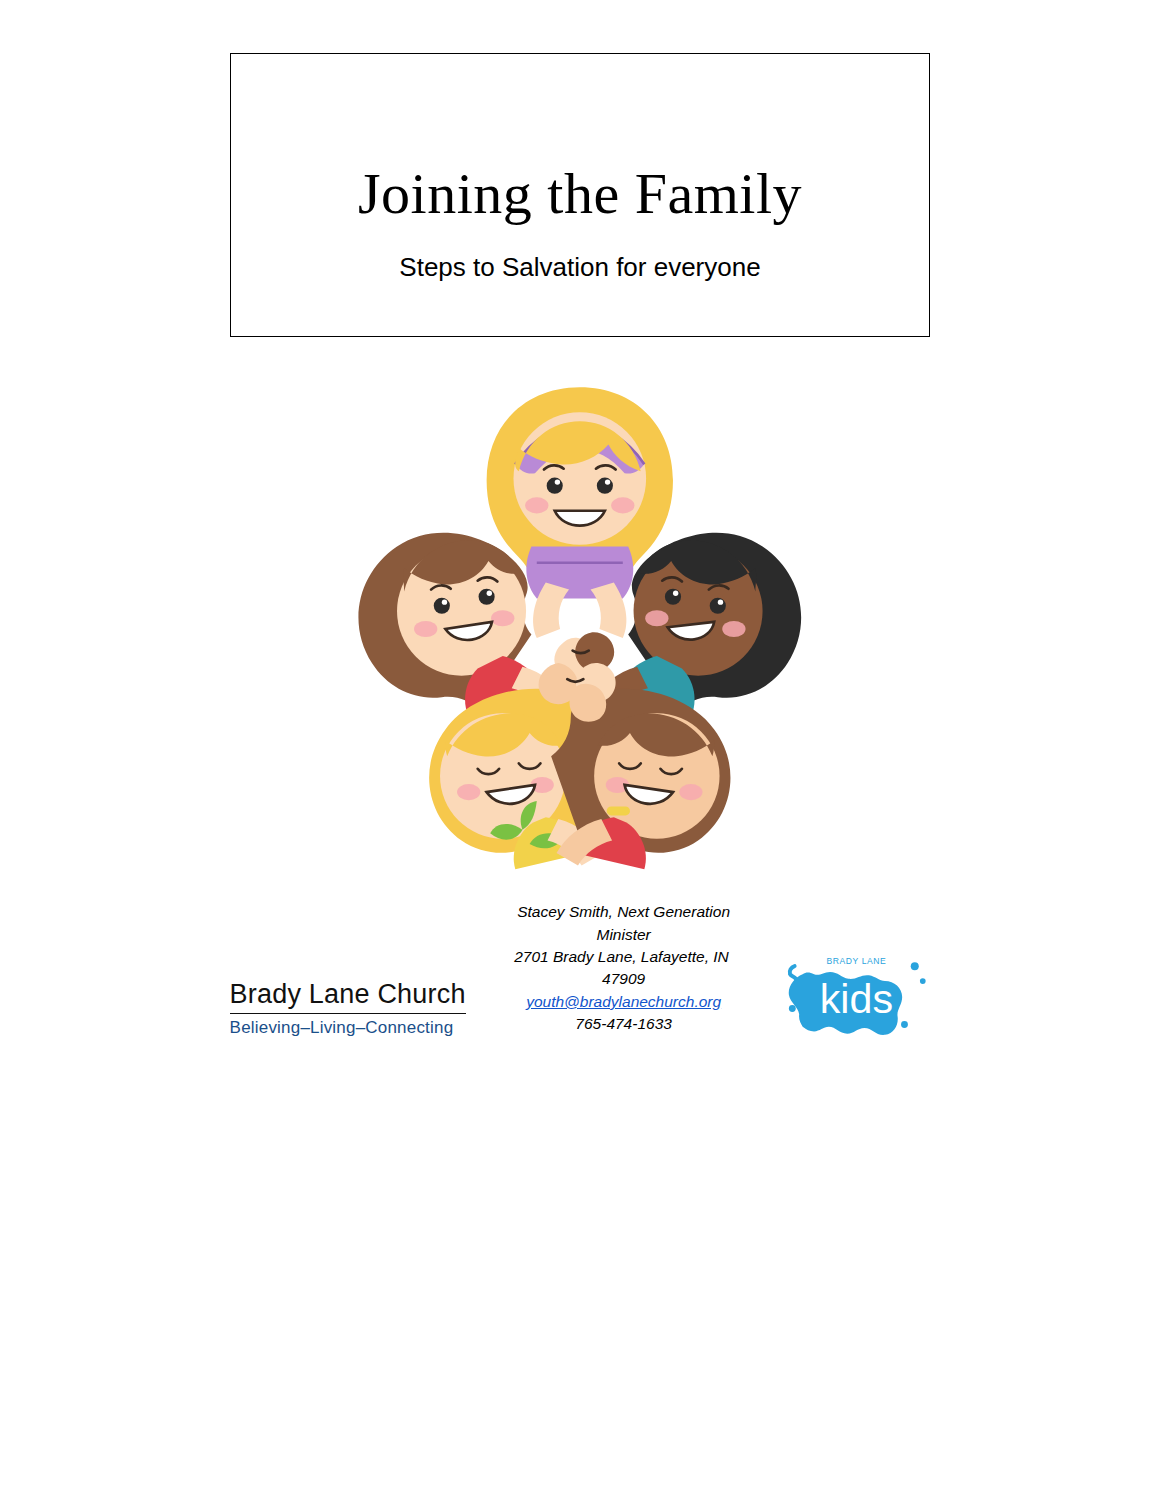Joining the Family
Steps to Salvation for everyone
Brady Lane Church
Believing–Living–Connecting
Stacey Smith, Next Generation Minister
2701 Brady Lane, Lafayette, IN 47909
youth@bradylanechurch.org
765-474-1633
BRADY LANE kids